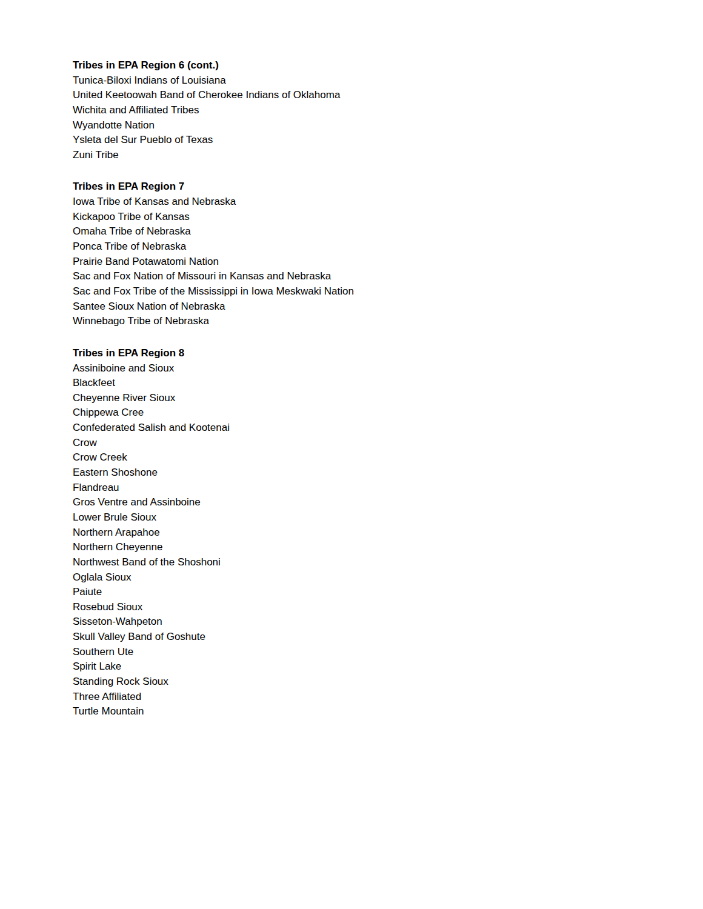Tribes in EPA Region 6 (cont.)
Tunica-Biloxi Indians of Louisiana
United Keetoowah Band of Cherokee Indians of Oklahoma
Wichita and Affiliated Tribes
Wyandotte Nation
Ysleta del Sur Pueblo of Texas
Zuni Tribe
Tribes in EPA Region 7
Iowa Tribe of Kansas and Nebraska
Kickapoo Tribe of Kansas
Omaha Tribe of Nebraska
Ponca Tribe of Nebraska
Prairie Band Potawatomi Nation
Sac and Fox Nation of Missouri in Kansas and Nebraska
Sac and Fox Tribe of the Mississippi in Iowa Meskwaki Nation
Santee Sioux Nation of Nebraska
Winnebago Tribe of Nebraska
Tribes in EPA Region 8
Assiniboine and Sioux
Blackfeet
Cheyenne River Sioux
Chippewa Cree
Confederated Salish and Kootenai
Crow
Crow Creek
Eastern Shoshone
Flandreau
Gros Ventre and Assinboine
Lower Brule Sioux
Northern Arapahoe
Northern Cheyenne
Northwest Band of the Shoshoni
Oglala Sioux
Paiute
Rosebud Sioux
Sisseton-Wahpeton
Skull Valley Band of Goshute
Southern Ute
Spirit Lake
Standing Rock Sioux
Three Affiliated
Turtle Mountain